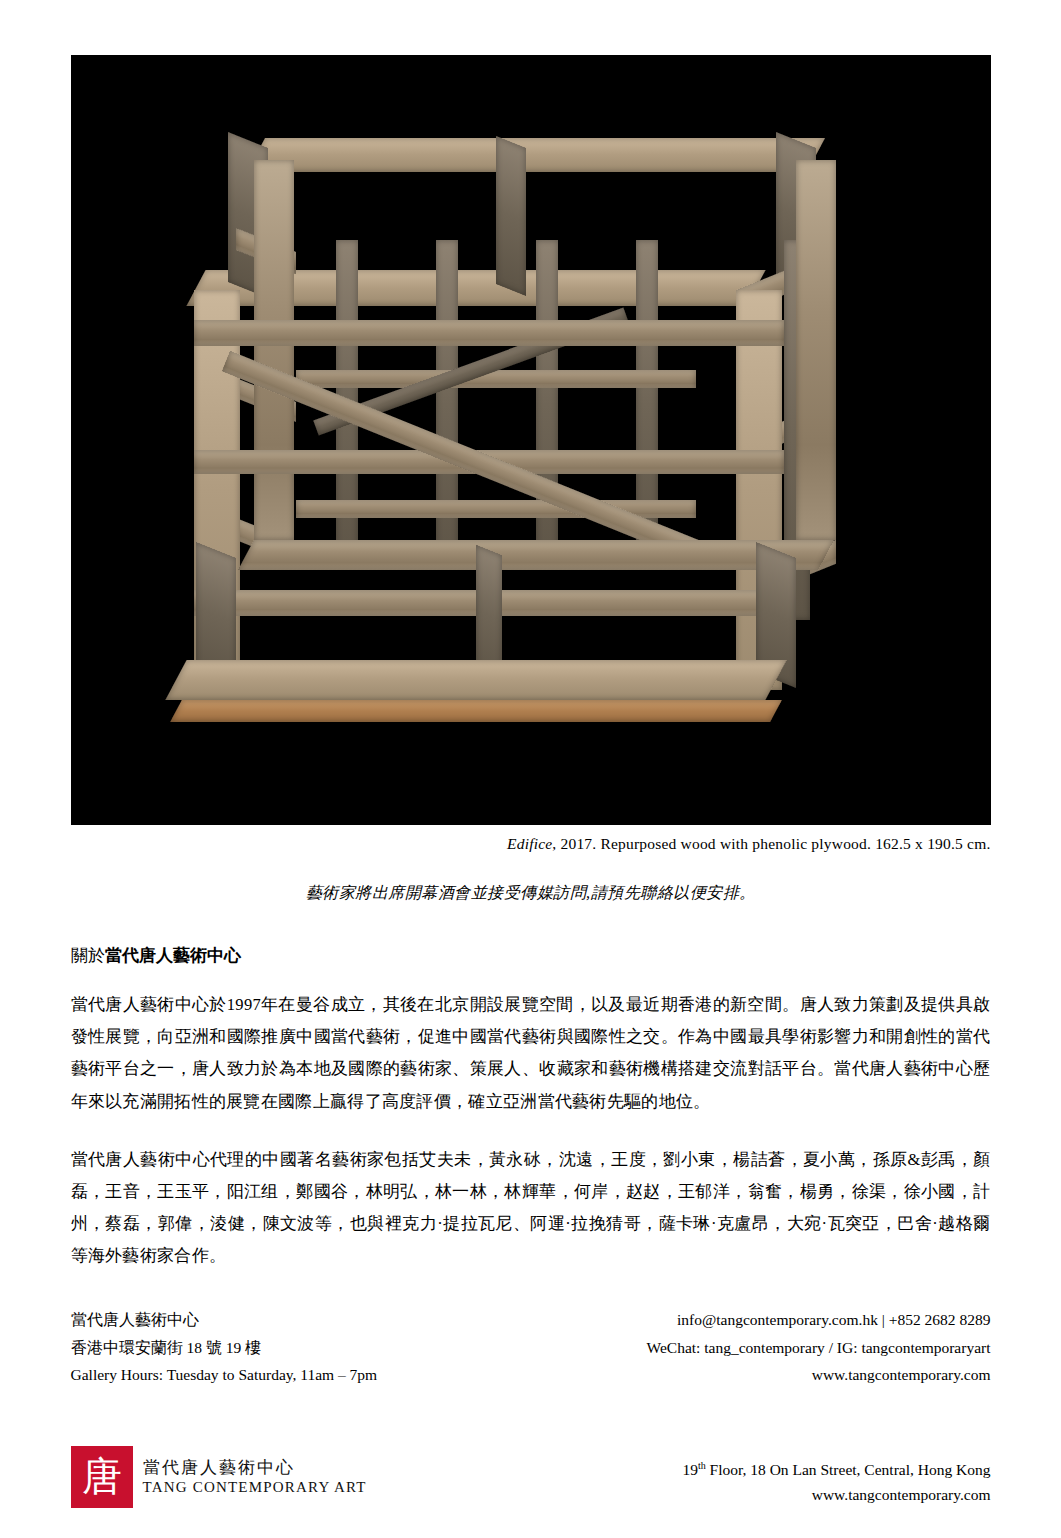Edifice, 2017. Repurposed wood with phenolic plywood. 162.5 x 190.5 cm.
藝術家將出席開幕酒會並接受傳媒訪問,請預先聯絡以便安排。
關於當代唐人藝術中心
當代唐人藝術中心於1997年在曼谷成立，其後在北京開設展覽空間，以及最近期香港的新空間。唐人致力策劃及提供具啟發性展覽，向亞洲和國際推廣中國當代藝術，促進中國當代藝術與國際性之交。作為中國最具學術影響力和開創性的當代藝術平台之一，唐人致力於為本地及國際的藝術家、策展人、收藏家和藝術機構搭建交流對話平台。當代唐人藝術中心歷年來以充滿開拓性的展覽在國際上贏得了高度評價，確立亞洲當代藝術先驅的地位。
當代唐人藝術中心代理的中國著名藝術家包括艾夫未，黃永砅，沈遠，王度，劉小東，楊詰蒼，夏小萬，孫原&彭禹，顏磊，王音，王玉平，阳江组，鄭國谷，林明弘，林一林，林輝華，何岸，赵赵，王郁洋，翁奮，楊勇，徐渠，徐小國，計州，蔡磊，郭偉，淩健，陳文波等，也與裡克力·提拉瓦尼、阿運·拉挽猜哥，薩卡琳·克盧昂，大宛·瓦突亞，巴舍·越格爾等海外藝術家合作。
當代唐人藝術中心
香港中環安蘭街 18 號 19 樓
Gallery Hours: Tuesday to Saturday, 11am – 7pm
info@tangcontemporary.com.hk | +852 2682 8289
WeChat: tang_contemporary / IG: tangcontemporaryart
www.tangcontemporary.com
唐
當代唐人藝術中心
TANG CONTEMPORARY ART
19th Floor, 18 On Lan Street, Central, Hong Kong
www.tangcontemporary.com